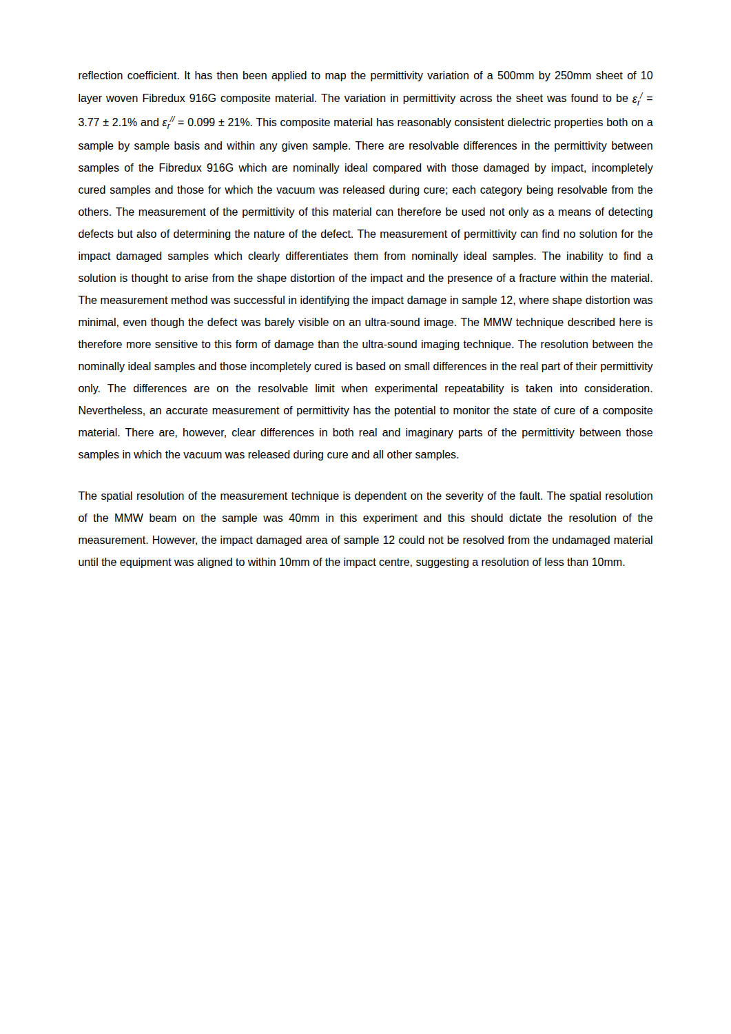reflection coefficient. It has then been applied to map the permittivity variation of a 500mm by 250mm sheet of 10 layer woven Fibredux 916G composite material. The variation in permittivity across the sheet was found to be εr/ = 3.77 ± 2.1% and εr// = 0.099 ± 21%. This composite material has reasonably consistent dielectric properties both on a sample by sample basis and within any given sample. There are resolvable differences in the permittivity between samples of the Fibredux 916G which are nominally ideal compared with those damaged by impact, incompletely cured samples and those for which the vacuum was released during cure; each category being resolvable from the others. The measurement of the permittivity of this material can therefore be used not only as a means of detecting defects but also of determining the nature of the defect. The measurement of permittivity can find no solution for the impact damaged samples which clearly differentiates them from nominally ideal samples. The inability to find a solution is thought to arise from the shape distortion of the impact and the presence of a fracture within the material. The measurement method was successful in identifying the impact damage in sample 12, where shape distortion was minimal, even though the defect was barely visible on an ultra-sound image. The MMW technique described here is therefore more sensitive to this form of damage than the ultra-sound imaging technique. The resolution between the nominally ideal samples and those incompletely cured is based on small differences in the real part of their permittivity only. The differences are on the resolvable limit when experimental repeatability is taken into consideration. Nevertheless, an accurate measurement of permittivity has the potential to monitor the state of cure of a composite material. There are, however, clear differences in both real and imaginary parts of the permittivity between those samples in which the vacuum was released during cure and all other samples.
The spatial resolution of the measurement technique is dependent on the severity of the fault. The spatial resolution of the MMW beam on the sample was 40mm in this experiment and this should dictate the resolution of the measurement. However, the impact damaged area of sample 12 could not be resolved from the undamaged material until the equipment was aligned to within 10mm of the impact centre, suggesting a resolution of less than 10mm.